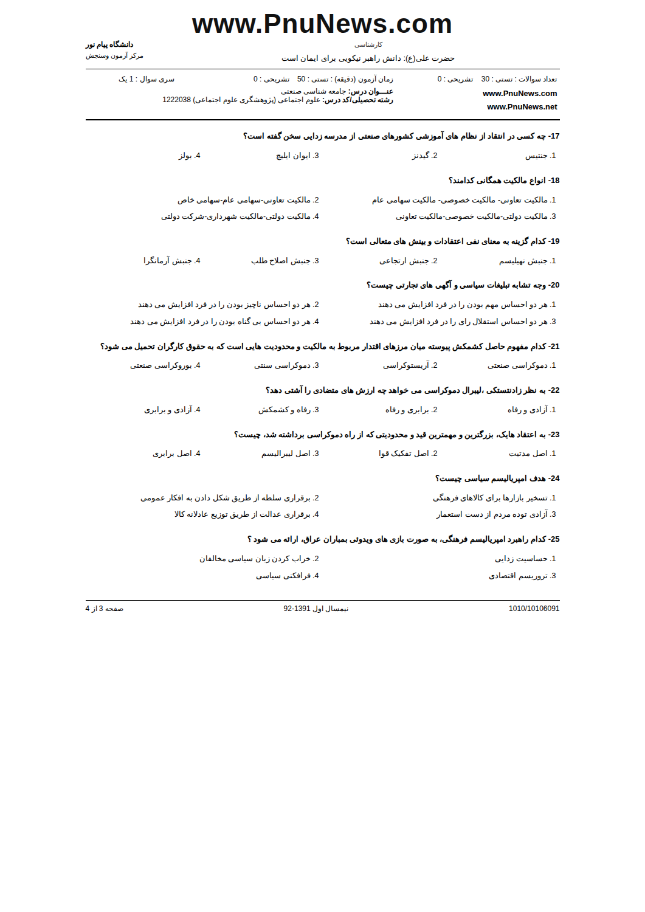www. PnuNews. com
کارشناسی
حضرت علی(ع): دانش راهبر نیکویی برای ایمان است
دانشگاه پیام نور
مرکز آزمون وسنجش
| تعداد سوالات : تستی : 30 تشریحی : 0 | زمان آزمون (دقیقه) : تستی : 50 تشریحی : 0 | سری سوال : 1 یک |
| www.PnuNews.com www.PnuNews.net | عنـــوان درس: جامعه شناسی صنعتی رشته تحصیلی/کد درس: علوم اجتماعی (پژوهشگری علوم اجتماعی) 1222038 |
17- چه کسی در انتقاد از نظام های آموزشی کشورهای صنعتی از مدرسه زدایی سخن گفته است؟
1. جنتیس
2. گیدنز
3. ایوان ایلیچ
4. بولز
18- انواع مالکیت همگانی کدامند؟
1. مالکیت تعاونی- مالکیت خصوصی- مالکیت سهامی عام
2. مالکیت تعاونی-سهامی عام-سهامی خاص
3. مالکیت دولتی-مالکیت خصوصی-مالکیت تعاونی
4. مالکیت دولتی-مالکیت شهرداری-شرکت دولتی
19- کدام گزینه به معنای نفی اعتقادات و بینش های متعالی است؟
1. جنبش نهیلیسم
2. جنبش ارتجاعی
3. جنبش اصلاح طلب
4. جنبش آرمانگرا
20- وجه تشابه تبلیغات سیاسی و آگهی های تجارتی چیست؟
1. هر دو احساس مهم بودن را در فرد افزایش می دهند
2. هر دو احساس ناچیز بودن را در فرد افزایش می دهند
3. هر دو احساس استقلال رای را در فرد افزایش می دهند
4. هر دو احساس بی گناه بودن را در فرد افزایش می دهند
21- کدام مفهوم حاصل کشمکش پیوسته میان مرزهای اقتدار مربوط به مالکیت و محدودیت هایی است که به حقوق کارگران تحمیل می شود؟
1. دموکراسی صنعتی
2. آریستوکراسی
3. دموکراسی سنتی
4. بوروکراسی صنعتی
22- به نظر زادنتستکی ،لیبرال دموکراسی می خواهد چه ارزش های متضادی را آشتی دهد؟
1. آزادی و رفاه
2. برابری و رفاه
3. رفاه و کشمکش
4. آزادی و برابری
23- به اعتقاد هایک، بزرگترین و مهمترین قید و محدودیتی که از راه دموکراسی برداشته شد، چیست؟
1. اصل مدتیت
2. اصل تفکیک قوا
3. اصل لیبرالیسم
4. اصل برابری
24- هدف امپریالیسم سیاسی چیست؟
1. تسخیر بازارها برای کالاهای فرهنگی
2. برقراری سلطه از طریق شکل دادن به افکار عمومی
3. آزادی توده مردم از دست استعمار
4. برقراری عدالت از طریق توزیع عادلانه کالا
25- کدام راهبرد امپریالیسم فرهنگی، به صورت بازی های ویدوئی بمباران عراق، ارائه می شود ؟
1. حساسیت زدایی
2. خراب کردن زبان سیاسی مخالفان
3. تروریسم اقتصادی
4. فرافکنی سیاسی
1010/10106091
نیمسال اول 1391-92
صفحه 3 از 4